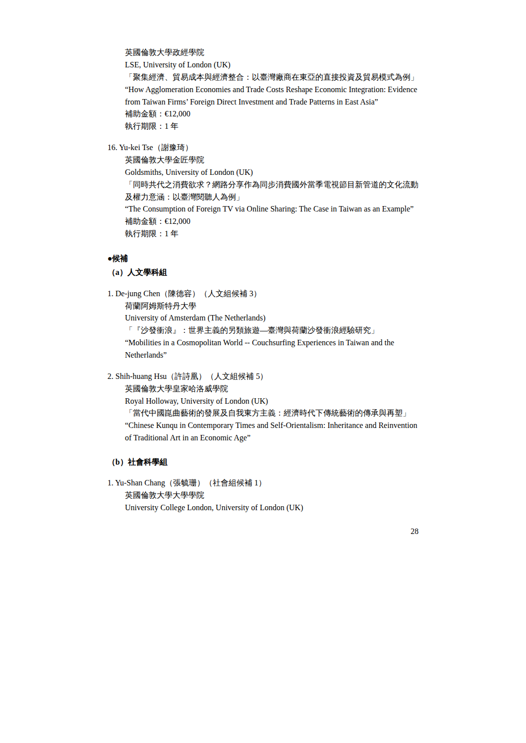英國倫敦大學政經學院
LSE, University of London (UK)
「聚集經濟、貿易成本與經濟整合：以臺灣廠商在東亞的直接投資及貿易模式為例」
“How Agglomeration Economies and Trade Costs Reshape Economic Integration: Evidence from Taiwan Firms’ Foreign Direct Investment and Trade Patterns in East Asia”
補助金額：€12,000
執行期限：1 年
16. Yu-kei Tse（謝豫琦）
英國倫敦大學金匠學院
Goldsmiths, University of London (UK)
「同時共代之消費欲求？網路分享作為同步消費國外當季電視節目新管道的文化流動及權力意涵：以臺灣閱聽人為例」
“The Consumption of Foreign TV via Online Sharing: The Case in Taiwan as an Example”
補助金額：€12,000
執行期限：1 年
●候補
（a）人文學科組
1. De-jung Chen（陳德容）（人文組候補 3）
荷蘭阿姆斯特丹大學
University of Amsterdam (The Netherlands)
「『沙發衝浪』：世界主義的另類旅遊—臺灣與荷蘭沙發衝浪經驗研究」
“Mobilities in a Cosmopolitan World -- Couchsurfing Experiences in Taiwan and the Netherlands”
2. Shih-huang Hsu（許詩凰）（人文組候補 5）
英國倫敦大學皇家哈洛威學院
Royal Holloway, University of London (UK)
「當代中國崑曲藝術的發展及自我東方主義：經濟時代下傳統藝術的傳承與再塑」
“Chinese Kunqu in Contemporary Times and Self-Orientalism: Inheritance and Reinvention of Traditional Art in an Economic Age”
（b）社會科學組
1. Yu-Shan Chang（張毓珊）（社會組候補 1）
英國倫敦大學大學學院
University College London, University of London (UK)
28